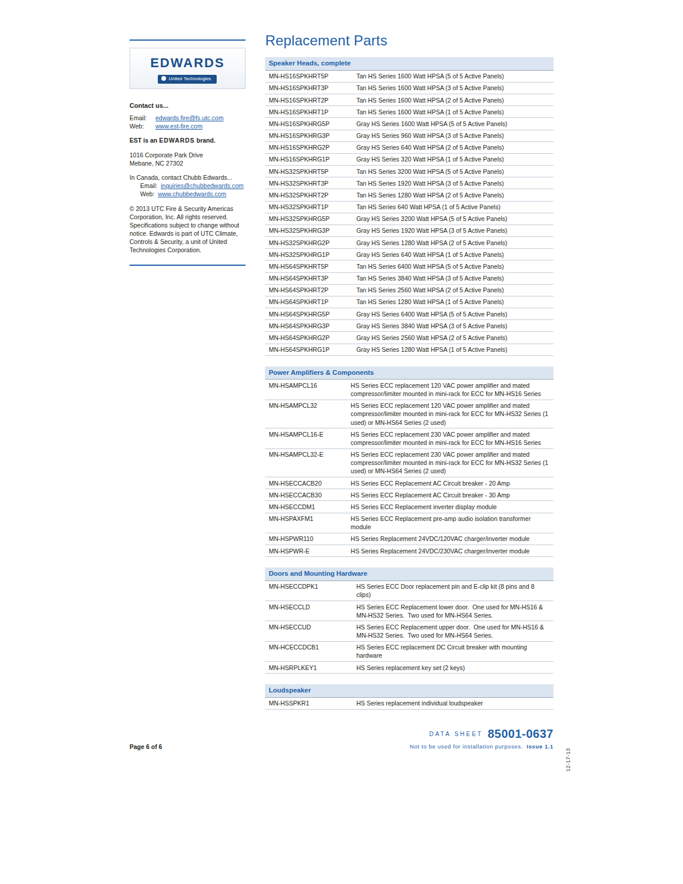EDWARDS
United Technologies
Contact us...
Email: edwards.fire@fs.utc.com Web: www.est-fire.com
EST is an EDWARDS brand.
1016 Corporate Park Drive
Mebane, NC 27302
In Canada, contact Chubb Edwards...
Email: inquiries@chubbedwards.com
Web: www.chubbedwards.com
© 2013 UTC Fire & Security Americas Corporation, Inc. All rights reserved. Specifications subject to change without notice. Edwards is part of UTC Climate, Controls & Security, a unit of United Technologies Corporation.
Replacement Parts
Speaker Heads, complete
| MN-HS16SPKHRT5P | Tan HS Series 1600 Watt HPSA (5 of 5 Active Panels) |
| MN-HS16SPKHRT3P | Tan HS Series 1600 Watt HPSA (3 of 5 Active Panels) |
| MN-HS16SPKHRT2P | Tan HS Series 1600 Watt HPSA (2 of 5 Active Panels) |
| MN-HS16SPKHRT1P | Tan HS Series 1600 Watt HPSA (1 of 5 Active Panels) |
| MN-HS16SPKHRG5P | Gray HS Series 1600 Watt HPSA (5 of 5 Active Panels) |
| MN-HS16SPKHRG3P | Gray HS Series 960 Watt HPSA (3 of 5 Active Panels) |
| MN-HS16SPKHRG2P | Gray HS Series 640 Watt HPSA (2 of 5 Active Panels) |
| MN-HS16SPKHRG1P | Gray HS Series 320 Watt HPSA (1 of 5 Active Panels) |
| MN-HS32SPKHRT5P | Tan HS Series 3200 Watt HPSA (5 of 5 Active Panels) |
| MN-HS32SPKHRT3P | Tan HS Series 1920 Watt HPSA (3 of 5 Active Panels) |
| MN-HS32SPKHRT2P | Tan HS Series 1280 Watt HPSA (2 of 5 Active Panels) |
| MN-HS32SPKHRT1P | Tan HS Series 640 Watt HPSA (1 of 5 Active Panels) |
| MN-HS32SPKHRG5P | Gray HS Series 3200 Watt HPSA (5 of 5 Active Panels) |
| MN-HS32SPKHRG3P | Gray HS Series 1920 Watt HPSA (3 of 5 Active Panels) |
| MN-HS32SPKHRG2P | Gray HS Series 1280 Watt HPSA (2 of 5 Active Panels) |
| MN-HS32SPKHRG1P | Gray HS Series 640 Watt HPSA (1 of 5 Active Panels) |
| MN-HS64SPKHRT5P | Tan HS Series 6400 Watt HPSA (5 of 5 Active Panels) |
| MN-HS64SPKHRT3P | Tan HS Series 3840 Watt HPSA (3 of 5 Active Panels) |
| MN-HS64SPKHRT2P | Tan HS Series 2560 Watt HPSA (2 of 5 Active Panels) |
| MN-HS64SPKHRT1P | Tan HS Series 1280 Watt HPSA (1 of 5 Active Panels) |
| MN-HS64SPKHRG5P | Gray HS Series 6400 Watt HPSA (5 of 5 Active Panels) |
| MN-HS64SPKHRG3P | Gray HS Series 3840 Watt HPSA (3 of 5 Active Panels) |
| MN-HS64SPKHRG2P | Gray HS Series 2560 Watt HPSA (2 of 5 Active Panels) |
| MN-HS64SPKHRG1P | Gray HS Series 1280 Watt HPSA (1 of 5 Active Panels) |
Power Amplifiers & Components
| MN-HSAMPCL16 | HS Series ECC replacement 120 VAC power amplifier and mated compressor/limiter mounted in mini-rack for ECC for MN-HS16 Series |
| MN-HSAMPCL32 | HS Series ECC replacement 120 VAC power amplifier and mated compressor/limiter mounted in mini-rack for ECC for MN-HS32 Series (1 used) or MN-HS64 Series (2 used) |
| MN-HSAMPCL16-E | HS Series ECC replacement 230 VAC power amplifier and mated compressor/limiter mounted in mini-rack for ECC for MN-HS16 Series |
| MN-HSAMPCL32-E | HS Series ECC replacement 230 VAC power amplifier and mated compressor/limiter mounted in mini-rack for ECC for MN-HS32 Series (1 used) or MN-HS64 Series (2 used) |
| MN-HSECCACB20 | HS Series ECC Replacement AC Circuit breaker - 20 Amp |
| MN-HSECCACB30 | HS Series ECC Replacement AC Circuit breaker - 30 Amp |
| MN-HSECCDM1 | HS Series ECC Replacement inverter display module |
| MN-HSPAXFM1 | HS Series ECC Replacement pre-amp audio isolation transformer module |
| MN-HSPWR110 | HS Series Replacement 24VDC/120VAC charger/inverter module |
| MN-HSPWR-E | HS Series Replacement 24VDC/230VAC charger/inverter module |
Doors and Mounting Hardware
| MN-HSECCDPK1 | HS Series ECC Door replacement pin and E-clip kit (8 pins and 8 clips) |
| MN-HSECCLD | HS Series ECC Replacement lower door. One used for MN-HS16 & MN-HS32 Series. Two used for MN-HS64 Series. |
| MN-HSECCUD | HS Series ECC Replacement upper door. One used for MN-HS16 & MN-HS32 Series. Two used for MN-HS64 Series. |
| MN-HCECCDCB1 | HS Series ECC replacement DC Circuit breaker with mounting hardware |
| MN-HSRPLKEY1 | HS Series replacement key set (2 keys) |
Loudspeaker
| MN-HSSPKR1 | HS Series replacement individual loudspeaker |
Page 6 of 6
DATA SHEET 85001-0637
Not to be used for installation purposes. Issue 1.1
12-17-13